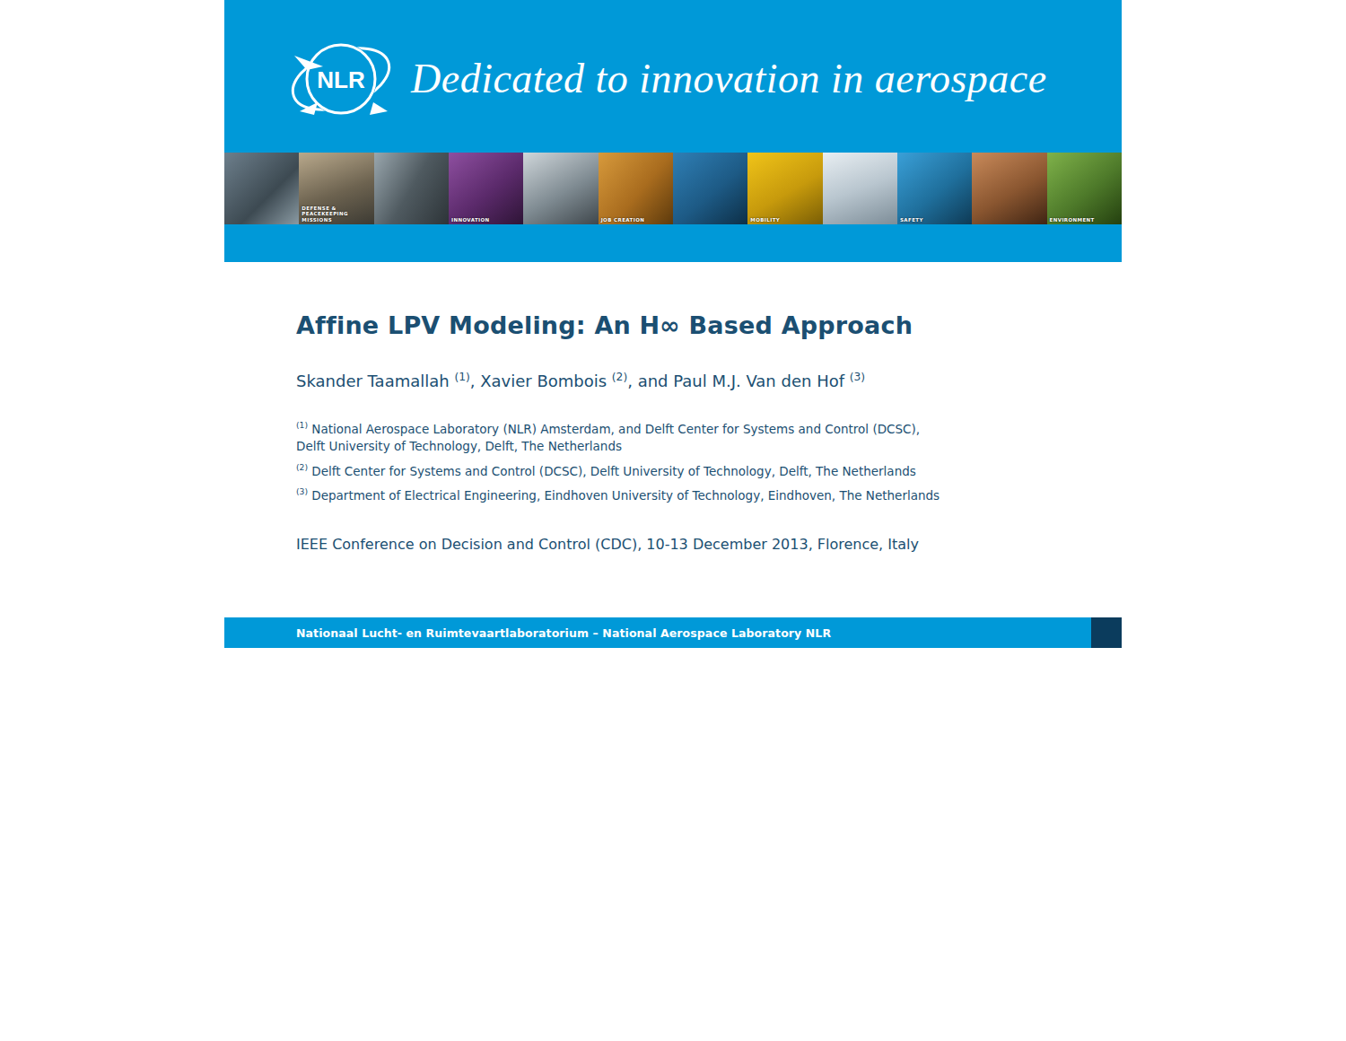NLR
Dedicated to innovation in aerospace
Defense &
Peacekeeping Missions
Innovation
Job Creation
Mobility
Safety
Environment
Affine LPV Modeling: An H∞ Based Approach
Skander Taamallah (1), Xavier Bombois (2), and Paul M.J. Van den Hof (3)
(1) National Aerospace Laboratory (NLR) Amsterdam, and Delft Center for Systems and Control (DCSC),
Delft University of Technology, Delft, The Netherlands
(2) Delft Center for Systems and Control (DCSC), Delft University of Technology, Delft, The Netherlands
(3) Department of Electrical Engineering, Eindhoven University of Technology, Eindhoven, The Netherlands
IEEE Conference on Decision and Control (CDC), 10-13 December 2013, Florence, Italy
Nationaal Lucht- en Ruimtevaartlaboratorium – National Aerospace Laboratory NLR